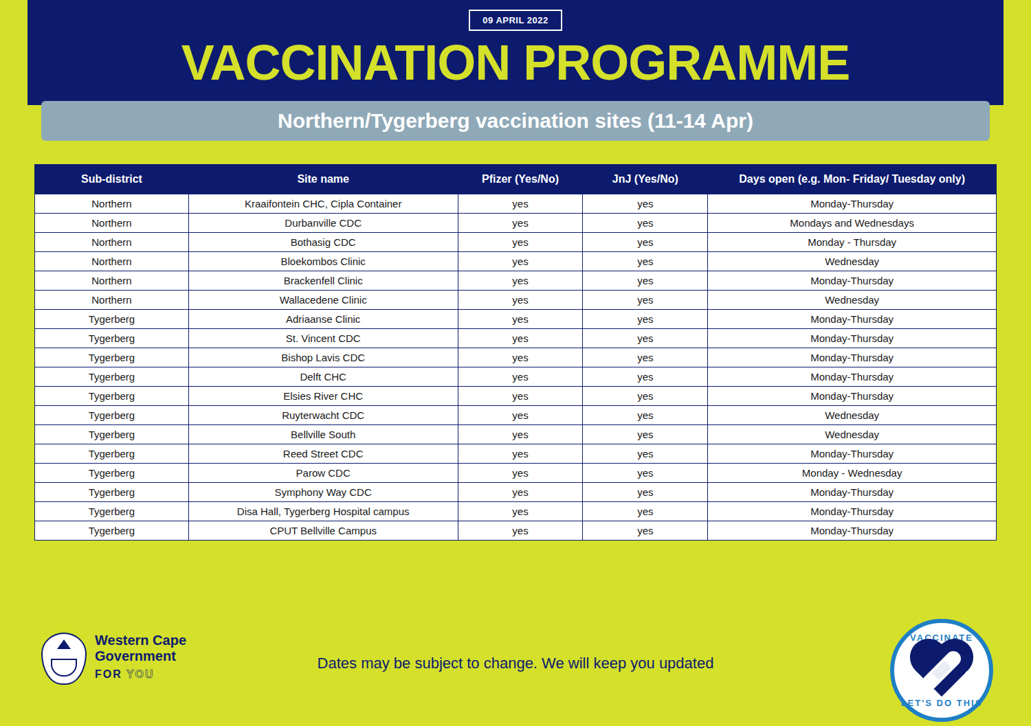09 APRIL 2022
VACCINATION PROGRAMME
Northern/Tygerberg vaccination sites (11-14 Apr)
| Sub-district | Site name | Pfizer (Yes/No) | JnJ (Yes/No) | Days open (e.g. Mon- Friday/ Tuesday only) |
| --- | --- | --- | --- | --- |
| Northern | Kraaifontein CHC, Cipla Container | yes | yes | Monday-Thursday |
| Northern | Durbanville CDC | yes | yes | Mondays and Wednesdays |
| Northern | Bothasig CDC | yes | yes | Monday - Thursday |
| Northern | Bloekombos Clinic | yes | yes | Wednesday |
| Northern | Brackenfell Clinic | yes | yes | Monday-Thursday |
| Northern | Wallacedene Clinic | yes | yes | Wednesday |
| Tygerberg | Adriaanse Clinic | yes | yes | Monday-Thursday |
| Tygerberg | St. Vincent CDC | yes | yes | Monday-Thursday |
| Tygerberg | Bishop Lavis CDC | yes | yes | Monday-Thursday |
| Tygerberg | Delft CHC | yes | yes | Monday-Thursday |
| Tygerberg | Elsies River CHC | yes | yes | Monday-Thursday |
| Tygerberg | Ruyterwacht CDC | yes | yes | Wednesday |
| Tygerberg | Bellville South | yes | yes | Wednesday |
| Tygerberg | Reed Street CDC | yes | yes | Monday-Thursday |
| Tygerberg | Parow CDC | yes | yes | Monday - Wednesday |
| Tygerberg | Symphony Way CDC | yes | yes | Monday-Thursday |
| Tygerberg | Disa Hall, Tygerberg Hospital campus | yes | yes | Monday-Thursday |
| Tygerberg | CPUT Bellville Campus | yes | yes | Monday-Thursday |
Western Cape Government FOR YOU
Dates may be subject to change. We will keep you updated
VACCINATE
LET'S DO THIS